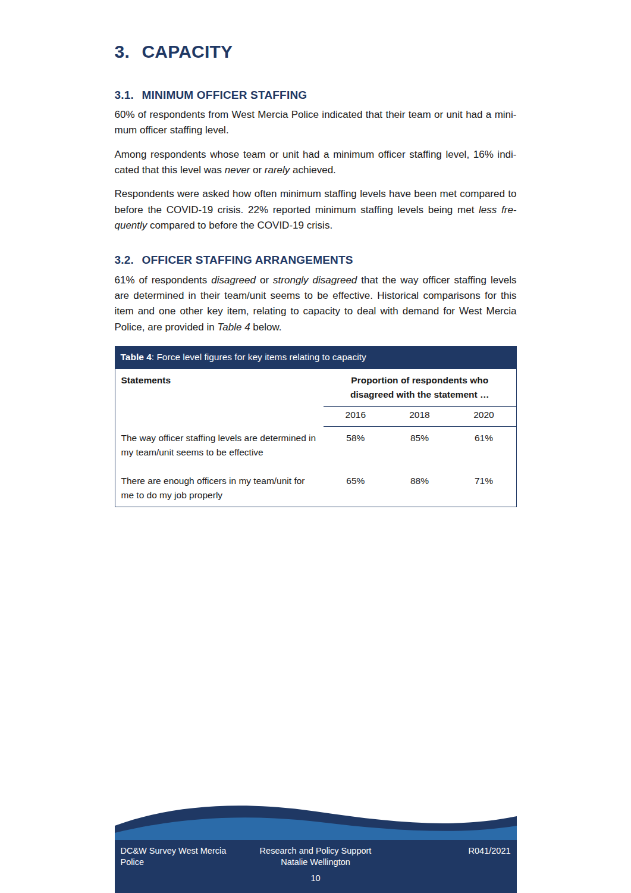3. CAPACITY
3.1. MINIMUM OFFICER STAFFING
60% of respondents from West Mercia Police indicated that their team or unit had a minimum officer staffing level.
Among respondents whose team or unit had a minimum officer staffing level, 16% indicated that this level was never or rarely achieved.
Respondents were asked how often minimum staffing levels have been met compared to before the COVID-19 crisis. 22% reported minimum staffing levels being met less frequently compared to before the COVID-19 crisis.
3.2. OFFICER STAFFING ARRANGEMENTS
61% of respondents disagreed or strongly disagreed that the way officer staffing levels are determined in their team/unit seems to be effective. Historical comparisons for this item and one other key item, relating to capacity to deal with demand for West Mercia Police, are provided in Table 4 below.
Table 4 : Force level figures for key items relating to capacity
| Statements | Proportion of respondents who disagreed with the statement … |
| --- | --- |
| 2016 | 2018 | 2020 |
| The way officer staffing levels are determined in my team/unit seems to be effective | 58% | 85% | 61% |
| There are enough officers in my team/unit for me to do my job properly | 65% | 88% | 71% |
DC&W Survey West Mercia Police
Research and Policy Support
Natalie Wellington
R041/2021
10